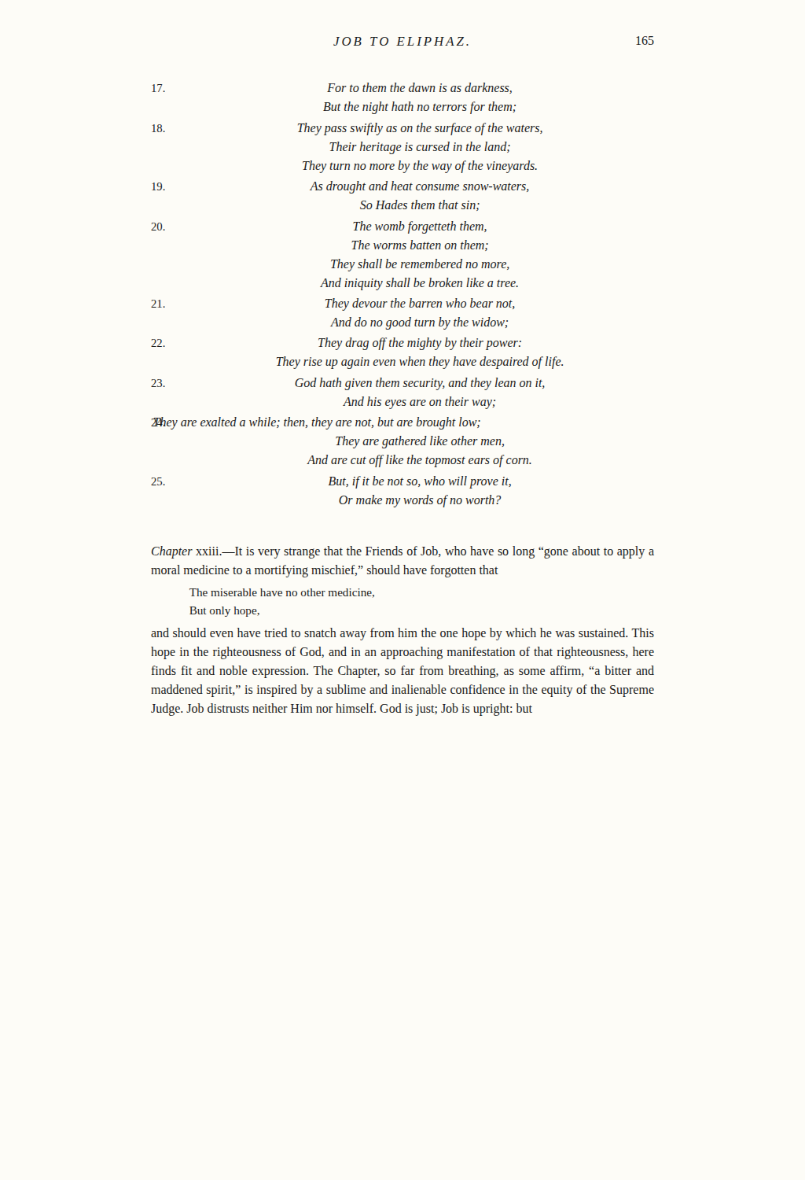Job to Eliphaz.
165
17. For to them the dawn is as darkness, But the night hath no terrors for them;
18. They pass swiftly as on the surface of the waters, Their heritage is cursed in the land; They turn no more by the way of the vineyards.
19. As drought and heat consume snow-waters, So Hades them that sin;
20. The womb forgetteth them, The worms batten on them; They shall be remembered no more, And iniquity shall be broken like a tree.
21. They devour the barren who bear not, And do no good turn by the widow;
22. They drag off the mighty by their power: They rise up again even when they have despaired of life.
23. God hath given them security, and they lean on it, And his eyes are on their way;
24. They are exalted a while; then, they are not, but are brought low; They are gathered like other men, And are cut off like the topmost ears of corn.
25. But, if it be not so, who will prove it, Or make my words of no worth?
Chapter xxiii.—It is very strange that the Friends of Job, who have so long “gone about to apply a moral medicine to a mortifying mischief,” should have forgotten that
The miserable have no other medicine, But only hope,
and should even have tried to snatch away from him the one hope by which he was sustained. This hope in the righteousness of God, and in an approaching manifestation of that righteousness, here finds fit and noble expression. The Chapter, so far from breathing, as some affirm, “a bitter and maddened spirit,” is inspired by a sublime and inalienable confidence in the equity of the Supreme Judge. Job distrusts neither Him nor himself. God is just; Job is upright: but